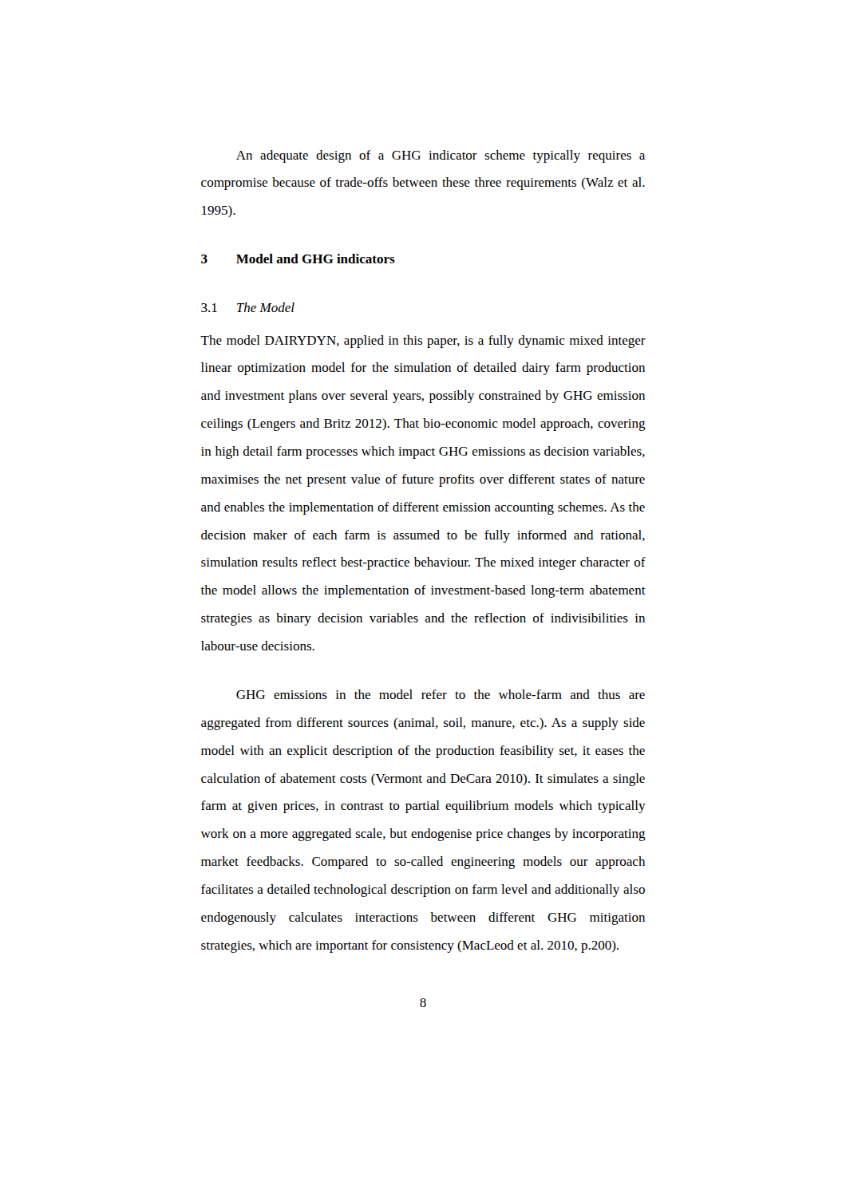An adequate design of a GHG indicator scheme typically requires a compromise because of trade-offs between these three requirements (Walz et al. 1995).
3 Model and GHG indicators
3.1 The Model
The model DAIRYDYN, applied in this paper, is a fully dynamic mixed integer linear optimization model for the simulation of detailed dairy farm production and investment plans over several years, possibly constrained by GHG emission ceilings (Lengers and Britz 2012). That bio-economic model approach, covering in high detail farm processes which impact GHG emissions as decision variables, maximises the net present value of future profits over different states of nature and enables the implementation of different emission accounting schemes. As the decision maker of each farm is assumed to be fully informed and rational, simulation results reflect best-practice behaviour. The mixed integer character of the model allows the implementation of investment-based long-term abatement strategies as binary decision variables and the reflection of indivisibilities in labour-use decisions.
GHG emissions in the model refer to the whole-farm and thus are aggregated from different sources (animal, soil, manure, etc.). As a supply side model with an explicit description of the production feasibility set, it eases the calculation of abatement costs (Vermont and DeCara 2010). It simulates a single farm at given prices, in contrast to partial equilibrium models which typically work on a more aggregated scale, but endogenise price changes by incorporating market feedbacks. Compared to so-called engineering models our approach facilitates a detailed technological description on farm level and additionally also endogenously calculates interactions between different GHG mitigation strategies, which are important for consistency (MacLeod et al. 2010, p.200).
8